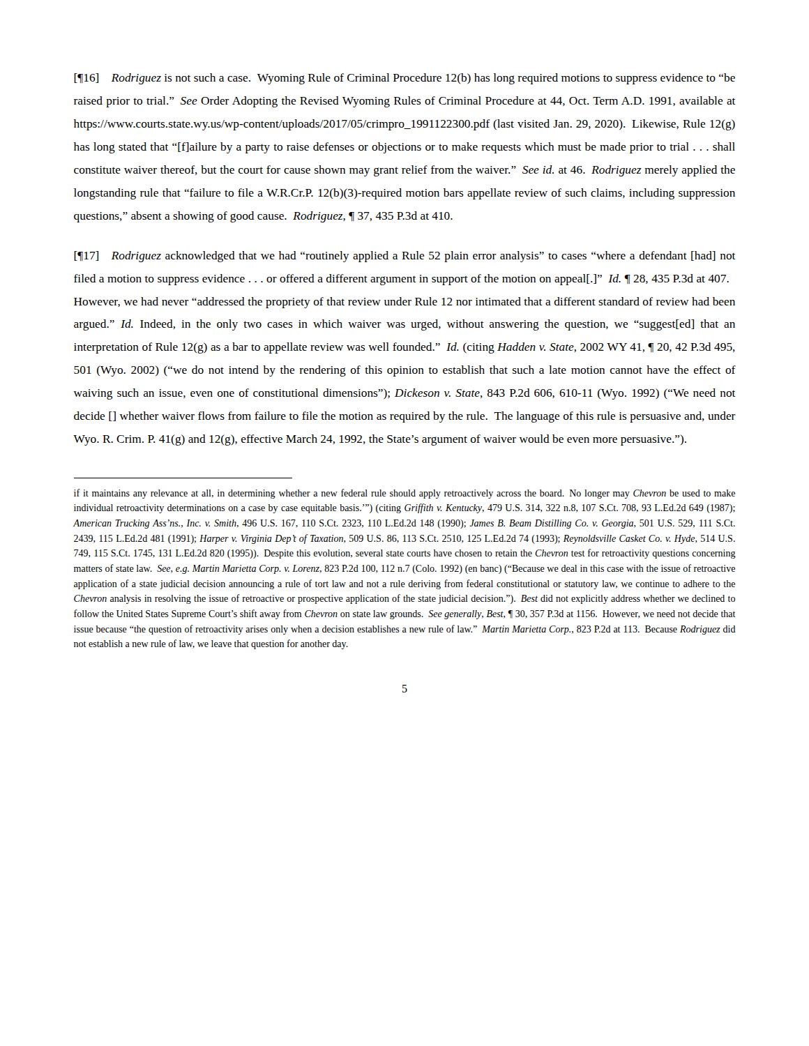[¶16] Rodriguez is not such a case. Wyoming Rule of Criminal Procedure 12(b) has long required motions to suppress evidence to “be raised prior to trial.” See Order Adopting the Revised Wyoming Rules of Criminal Procedure at 44, Oct. Term A.D. 1991, available at https://www.courts.state.wy.us/wp-content/uploads/2017/05/crimpro_1991122300.pdf (last visited Jan. 29, 2020). Likewise, Rule 12(g) has long stated that “[f]ailure by a party to raise defenses or objections or to make requests which must be made prior to trial . . . shall constitute waiver thereof, but the court for cause shown may grant relief from the waiver.” See id. at 46. Rodriguez merely applied the longstanding rule that “failure to file a W.R.Cr.P. 12(b)(3)-required motion bars appellate review of such claims, including suppression questions,” absent a showing of good cause. Rodriguez, ¶ 37, 435 P.3d at 410.
[¶17] Rodriguez acknowledged that we had “routinely applied a Rule 52 plain error analysis” to cases “where a defendant [had] not filed a motion to suppress evidence . . . or offered a different argument in support of the motion on appeal[.]” Id. ¶ 28, 435 P.3d at 407. However, we had never “addressed the propriety of that review under Rule 12 nor intimated that a different standard of review had been argued.” Id. Indeed, in the only two cases in which waiver was urged, without answering the question, we “suggest[ed] that an interpretation of Rule 12(g) as a bar to appellate review was well founded.” Id. (citing Hadden v. State, 2002 WY 41, ¶ 20, 42 P.3d 495, 501 (Wyo. 2002) (“we do not intend by the rendering of this opinion to establish that such a late motion cannot have the effect of waiving such an issue, even one of constitutional dimensions”); Dickeson v. State, 843 P.2d 606, 610-11 (Wyo. 1992) (“We need not decide [] whether waiver flows from failure to file the motion as required by the rule. The language of this rule is persuasive and, under Wyo. R. Crim. P. 41(g) and 12(g), effective March 24, 1992, the State’s argument of waiver would be even more persuasive.”).
if it maintains any relevance at all, in determining whether a new federal rule should apply retroactively across the board. No longer may Chevron be used to make individual retroactivity determinations on a case by case equitable basis.’”) (citing Griffith v. Kentucky, 479 U.S. 314, 322 n.8, 107 S.Ct. 708, 93 L.Ed.2d 649 (1987); American Trucking Ass’ns., Inc. v. Smith, 496 U.S. 167, 110 S.Ct. 2323, 110 L.Ed.2d 148 (1990); James B. Beam Distilling Co. v. Georgia, 501 U.S. 529, 111 S.Ct. 2439, 115 L.Ed.2d 481 (1991); Harper v. Virginia Dep’t of Taxation, 509 U.S. 86, 113 S.Ct. 2510, 125 L.Ed.2d 74 (1993); Reynoldsville Casket Co. v. Hyde, 514 U.S. 749, 115 S.Ct. 1745, 131 L.Ed.2d 820 (1995)). Despite this evolution, several state courts have chosen to retain the Chevron test for retroactivity questions concerning matters of state law. See, e.g. Martin Marietta Corp. v. Lorenz, 823 P.2d 100, 112 n.7 (Colo. 1992) (en banc) (“Because we deal in this case with the issue of retroactive application of a state judicial decision announcing a rule of tort law and not a rule deriving from federal constitutional or statutory law, we continue to adhere to the Chevron analysis in resolving the issue of retroactive or prospective application of the state judicial decision.”). Best did not explicitly address whether we declined to follow the United States Supreme Court’s shift away from Chevron on state law grounds. See generally, Best, ¶ 30, 357 P.3d at 1156. However, we need not decide that issue because “the question of retroactivity arises only when a decision establishes a new rule of law.” Martin Marietta Corp., 823 P.2d at 113. Because Rodriguez did not establish a new rule of law, we leave that question for another day.
5